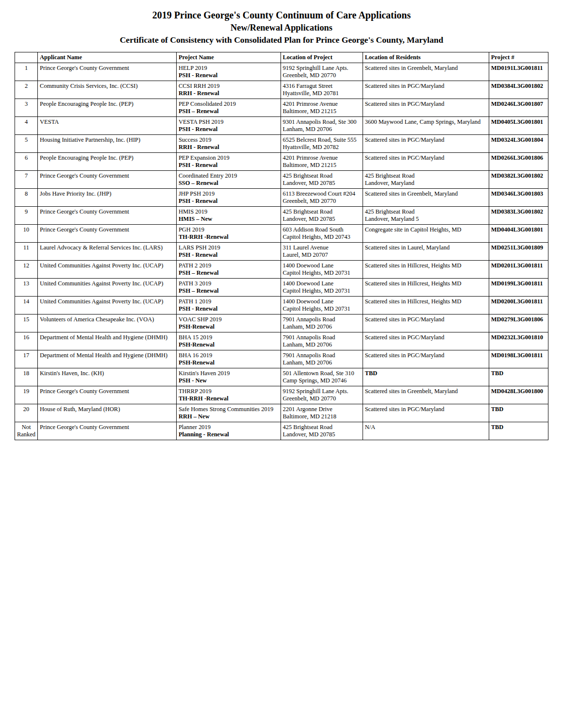2019 Prince George's County Continuum of Care Applications
New/Renewal Applications
Certificate of Consistency with Consolidated Plan for Prince George's County, Maryland
| | Applicant Name | Project Name | Location of Project | Location of Residents | Project # |
| --- | --- | --- | --- | --- | --- |
| 1 | Prince George's County Government | HELP 2019 PSH - Renewal | 9192 Springhill Lane Apts. Greenbelt, MD 20770 | Scattered sites in Greenbelt, Maryland | MD0191L3G001811 |
| 2 | Community Crisis Services, Inc. (CCSI) | CCSI RRH 2019 RRH - Renewal | 4316 Farragut Street Hyattsville, MD 20781 | Scattered sites in PGC/Maryland | MD0384L3G001802 |
| 3 | People Encouraging People Inc. (PEP) | PEP Consolidated 2019 PSH – Renewal | 4201 Primrose Avenue Baltimore, MD 21215 | Scattered sites in PGC/Maryland | MD0246L3G001807 |
| 4 | VESTA | VESTA PSH 2019 PSH - Renewal | 9301 Annapolis Road, Ste 300 Lanham, MD 20706 | 3600 Maywood Lane, Camp Springs, Maryland | MD0405L3G001801 |
| 5 | Housing Initiative Partnership, Inc. (HIP) | Success 2019 RRH - Renewal | 6525 Belcrest Road, Suite 555 Hyattsville, MD 20782 | Scattered sites in PGC/Maryland | MD0324L3G001804 |
| 6 | People Encouraging People Inc. (PEP) | PEP Expansion 2019 PSH - Renewal | 4201 Primrose Avenue Baltimore, MD 21215 | Scattered sites in PGC/Maryland | MD0266L3G001806 |
| 7 | Prince George's County Government | Coordinated Entry 2019 SSO – Renewal | 425 Brightseat Road Landover, MD 20785 | 425 Brightseat Road Landover, Maryland | MD0382L3G001802 |
| 8 | Jobs Have Priority Inc. (JHP) | JHP PSH 2019 PSH - Renewal | 6113 Breezewood Court #204 Greenbelt, MD 20770 | Scattered sites in Greenbelt, Maryland | MD0346L3G001803 |
| 9 | Prince George's County Government | HMIS 2019 HMIS – New | 425 Brightseat Road Landover, MD 20785 | 425 Brightseat Road Landover, Maryland 5 | MD0383L3G001802 |
| 10 | Prince George's County Government | PGH 2019 TH-RRH -Renewal | 603 Addison Road South Capitol Heights, MD 20743 | Congregate site in Capitol Heights, MD | MD0404L3G001801 |
| 11 | Laurel Advocacy & Referral Services Inc. (LARS) | LARS PSH 2019 PSH - Renewal | 311 Laurel Avenue Laurel, MD 20707 | Scattered sites in Laurel, Maryland | MD0251L3G001809 |
| 12 | United Communities Against Poverty Inc. (UCAP) | PATH 2 2019 PSH – Renewal | 1400 Doewood Lane Capitol Heights, MD 20731 | Scattered sites in Hillcrest, Heights MD | MD0201L3G001811 |
| 13 | United Communities Against Poverty Inc. (UCAP) | PATH 3 2019 PSH – Renewal | 1400 Doewood Lane Capitol Heights, MD 20731 | Scattered sites in Hillcrest, Heights MD | MD0199L3G001811 |
| 14 | United Communities Against Poverty Inc. (UCAP) | PATH 1 2019 PSH - Renewal | 1400 Doewood Lane Capitol Heights, MD 20731 | Scattered sites in Hillcrest, Heights MD | MD0200L3G001811 |
| 15 | Volunteers of America Chesapeake Inc. (VOA) | VOAC SHP 2019 PSH-Renewal | 7901 Annapolis Road Lanham, MD 20706 | Scattered sites in PGC/Maryland | MD0279L3G001806 |
| 16 | Department of Mental Health and Hygiene (DHMH) | BHA 15 2019 PSH-Renewal | 7901 Annapolis Road Lanham, MD 20706 | Scattered sites in PGC/Maryland | MD0232L3G001810 |
| 17 | Department of Mental Health and Hygiene (DHMH) | BHA 16 2019 PSH-Renewal | 7901 Annapolis Road Lanham, MD 20706 | Scattered sites in PGC/Maryland | MD0198L3G001811 |
| 18 | Kirstin's Haven, Inc. (KH) | Kirstin's Haven 2019 PSH - New | 501 Allentown Road, Ste 310 Camp Springs, MD 20746 | TBD | TBD |
| 19 | Prince George's County Government | THRRP 2019 TH-RRH -Renewal | 9192 Springhill Lane Apts. Greenbelt, MD 20770 | Scattered sites in Greenbelt, Maryland | MD0428L3G001800 |
| 20 | House of Ruth, Maryland (HOR) | Safe Homes Strong Communities 2019 RRH – New | 2201 Argonne Drive Baltimore, MD 21218 | Scattered sites in PGC/Maryland | TBD |
| Not Ranked | Prince George's County Government | Planner 2019 Planning - Renewal | 425 Brightseat Road Landover, MD 20785 | N/A | TBD |